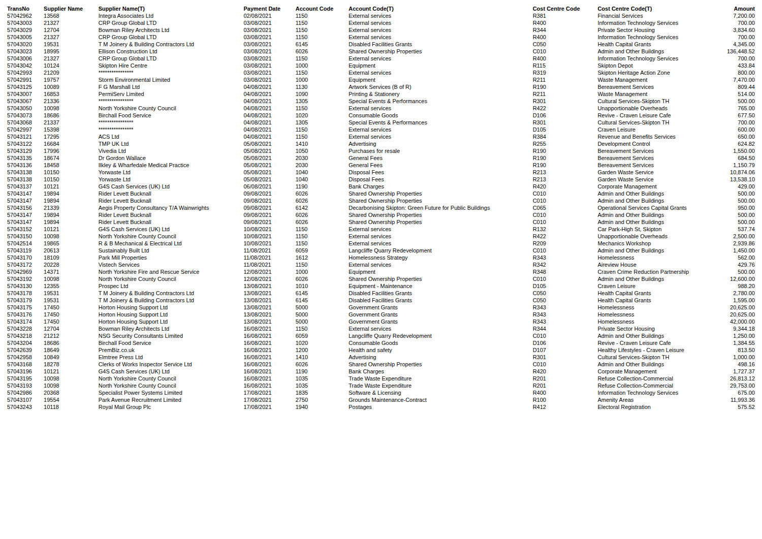| TransNo | Supplier Name | Supplier Name(T) | Payment Date | Account Code | Account Code(T) | Cost Centre Code | Cost Centre Code(T) | Amount |
| --- | --- | --- | --- | --- | --- | --- | --- | --- |
| 57042962 | 13568 | Integra Associates Ltd | 02/08/2021 | 1150 | External services | R381 | Financial Services | 7,200.00 |
| 57043003 | 21327 | CRP Group Global LTD | 03/08/2021 | 1150 | External services | R400 | Information Technology Services | 700.00 |
| 57043029 | 12704 | Bowman Riley Architects Ltd | 03/08/2021 | 1150 | External services | R344 | Private Sector Housing | 3,834.60 |
| 57043005 | 21327 | CRP Group Global LTD | 03/08/2021 | 1150 | External services | R400 | Information Technology Services | 700.00 |
| 57043020 | 19531 | T M Joinery & Building Contractors Ltd | 03/08/2021 | 6145 | Disabled Facilities Grants | C050 | Health Capital Grants | 4,345.00 |
| 57043023 | 18995 | Ellison Construction Ltd | 03/08/2021 | 6026 | Shared Ownership Properties | C010 | Admin and Other Buildings | 136,448.52 |
| 57043006 | 21327 | CRP Group Global LTD | 03/08/2021 | 1150 | External services | R400 | Information Technology Services | 700.00 |
| 57043042 | 10124 | Skipton Hire Centre | 03/08/2021 | 1000 | Equipment | R115 | Skipton Depot | 433.84 |
| 57042993 | 21209 | **************** | 03/08/2021 | 1150 | External services | R319 | Skipton Heritage Action Zone | 800.00 |
| 57042991 | 19757 | Storm Environmental Limited | 03/08/2021 | 1000 | Equipment | R211 | Waste Management | 7,470.00 |
| 57043125 | 10089 | F G Marshall Ltd | 04/08/2021 | 1130 | Artwork Services (B of R) | R190 | Bereavement Services | 809.44 |
| 57043007 | 16853 | PermiServ Limited | 04/08/2021 | 1090 | Printing & Stationery | R211 | Waste Management | 514.00 |
| 57043067 | 21336 | **************** | 04/08/2021 | 1305 | Special Events & Performances | R301 | Cultural Services-Skipton TH | 500.00 |
| 57043050 | 10098 | North Yorkshire County Council | 04/08/2021 | 1150 | External services | R422 | Unapportionable Overheads | 765.00 |
| 57043073 | 18686 | Birchall Food Service | 04/08/2021 | 1020 | Consumable Goods | D106 | Revive - Craven Leisure Cafe | 677.50 |
| 57043068 | 21337 | **************** | 04/08/2021 | 1305 | Special Events & Performances | R301 | Cultural Services-Skipton TH | 700.00 |
| 57042997 | 15398 | **************** | 04/08/2021 | 1150 | External services | D105 | Craven Leisure | 600.00 |
| 57043121 | 17295 | ACS Ltd | 04/08/2021 | 1150 | External services | R384 | Revenue and Benefits Services | 650.00 |
| 57043122 | 16684 | TMP UK Ltd | 05/08/2021 | 1410 | Advertising | R255 | Development Control | 624.82 |
| 57043129 | 17996 | Vivedia Ltd | 05/08/2021 | 1050 | Purchases for resale | R190 | Bereavement Services | 1,550.00 |
| 57043135 | 18674 | Dr Gordon Wallace | 05/08/2021 | 2030 | General Fees | R190 | Bereavement Services | 684.50 |
| 57043136 | 18458 | Ilkley & Wharfedale Medical Practice | 05/08/2021 | 2030 | General Fees | R190 | Bereavement Services | 1,150.79 |
| 57043138 | 10150 | Yorwaste Ltd | 05/08/2021 | 1040 | Disposal Fees | R213 | Garden Waste Service | 10,874.06 |
| 57043138 | 10150 | Yorwaste Ltd | 05/08/2021 | 1040 | Disposal Fees | R213 | Garden Waste Service | 13,538.10 |
| 57043137 | 10121 | G4S Cash Services (UK) Ltd | 06/08/2021 | 1190 | Bank Charges | R420 | Corporate Management | 429.00 |
| 57043147 | 19894 | Rider Levett Bucknall | 09/08/2021 | 6026 | Shared Ownership Properties | C010 | Admin and Other Buildings | 500.00 |
| 57043147 | 19894 | Rider Levett Bucknall | 09/08/2021 | 6026 | Shared Ownership Properties | C010 | Admin and Other Buildings | 500.00 |
| 57043156 | 21339 | Aegis Property Consultancy T/A Wainwrights | 09/08/2021 | 6142 | Decarbonising Skipton: Green Future for Public Buildings | C065 | Operational Services Capital Grants | 950.00 |
| 57043147 | 19894 | Rider Levett Bucknall | 09/08/2021 | 6026 | Shared Ownership Properties | C010 | Admin and Other Buildings | 500.00 |
| 57043147 | 19894 | Rider Levett Bucknall | 09/08/2021 | 6026 | Shared Ownership Properties | C010 | Admin and Other Buildings | 500.00 |
| 57043152 | 10121 | G4S Cash Services (UK) Ltd | 10/08/2021 | 1150 | External services | R132 | Car Park-High St, Skipton | 537.74 |
| 57043150 | 10098 | North Yorkshire County Council | 10/08/2021 | 1150 | External services | R422 | Unapportionable Overheads | 2,500.00 |
| 57042514 | 19865 | R & B Mechanical & Electrical Ltd | 10/08/2021 | 1150 | External services | R209 | Mechanics Workshop | 2,939.86 |
| 57043119 | 20613 | Sustainably Built Ltd | 11/08/2021 | 6059 | Langcliffe Quarry Redevelopment | C010 | Admin and Other Buildings | 1,450.00 |
| 57043170 | 18109 | Park Mill Properties | 11/08/2021 | 1612 | Homelessness Strategy | R343 | Homelessness | 562.00 |
| 57043172 | 20228 | Vistech Services | 11/08/2021 | 1150 | External services | R342 | Aireview House | 429.76 |
| 57042969 | 14371 | North Yorkshire Fire and Rescue Service | 12/08/2021 | 1000 | Equipment | R348 | Craven Crime Reduction Partnership | 500.00 |
| 57043192 | 10098 | North Yorkshire County Council | 12/08/2021 | 6026 | Shared Ownership Properties | C010 | Admin and Other Buildings | 12,600.00 |
| 57043130 | 12355 | Prospec Ltd | 13/08/2021 | 1010 | Equipment - Maintenance | D105 | Craven Leisure | 988.20 |
| 57043178 | 19531 | T M Joinery & Building Contractors Ltd | 13/08/2021 | 6145 | Disabled Facilities Grants | C050 | Health Capital Grants | 2,780.00 |
| 57043179 | 19531 | T M Joinery & Building Contractors Ltd | 13/08/2021 | 6145 | Disabled Facilities Grants | C050 | Health Capital Grants | 1,595.00 |
| 57043175 | 17450 | Horton Housing Support Ltd | 13/08/2021 | 5000 | Government Grants | R343 | Homelessness | 20,625.00 |
| 57043176 | 17450 | Horton Housing Support Ltd | 13/08/2021 | 5000 | Government Grants | R343 | Homelessness | 20,625.00 |
| 57043174 | 17450 | Horton Housing Support Ltd | 13/08/2021 | 5000 | Government Grants | R343 | Homelessness | 42,000.00 |
| 57043228 | 12704 | Bowman Riley Architects Ltd | 16/08/2021 | 1150 | External services | R344 | Private Sector Housing | 9,344.18 |
| 57043218 | 21212 | NSG Security Consultants Limited | 16/08/2021 | 6059 | Langcliffe Quarry Redevelopment | C010 | Admin and Other Buildings | 1,250.00 |
| 57043204 | 18686 | Birchall Food Service | 16/08/2021 | 1020 | Consumable Goods | D106 | Revive - Craven Leisure Cafe | 1,384.55 |
| 57042639 | 18649 | PremBiz.co.uk | 16/08/2021 | 1200 | Health and safety | D107 | Healthy Lifestyles - Craven Leisure | 813.50 |
| 57042958 | 10849 | Elmtree Press Ltd | 16/08/2021 | 1410 | Advertising | R301 | Cultural Services-Skipton TH | 1,000.00 |
| 57043168 | 18278 | Clerks of Works Inspector Service Ltd | 16/08/2021 | 6026 | Shared Ownership Properties | C010 | Admin and Other Buildings | 498.16 |
| 57043196 | 10121 | G4S Cash Services (UK) Ltd | 16/08/2021 | 1190 | Bank Charges | R420 | Corporate Management | 1,727.37 |
| 57043195 | 10098 | North Yorkshire County Council | 16/08/2021 | 1035 | Trade Waste Expenditure | R201 | Refuse Collection-Commercial | 26,813.12 |
| 57043193 | 10098 | North Yorkshire County Council | 16/08/2021 | 1035 | Trade Waste Expenditure | R201 | Refuse Collection-Commercial | 29,753.00 |
| 57042986 | 20368 | Specialist Power Systems Limited | 17/08/2021 | 1835 | Software & Licensing | R400 | Information Technology Services | 675.00 |
| 57043107 | 19554 | Park Avenue Recruitment Limited | 17/08/2021 | 2750 | Grounds Maintenance-Contract | R100 | Amenity Areas | 11,993.36 |
| 57043243 | 10118 | Royal Mail Group Plc | 17/08/2021 | 1940 | Postages | R412 | Electoral Registration | 575.52 |